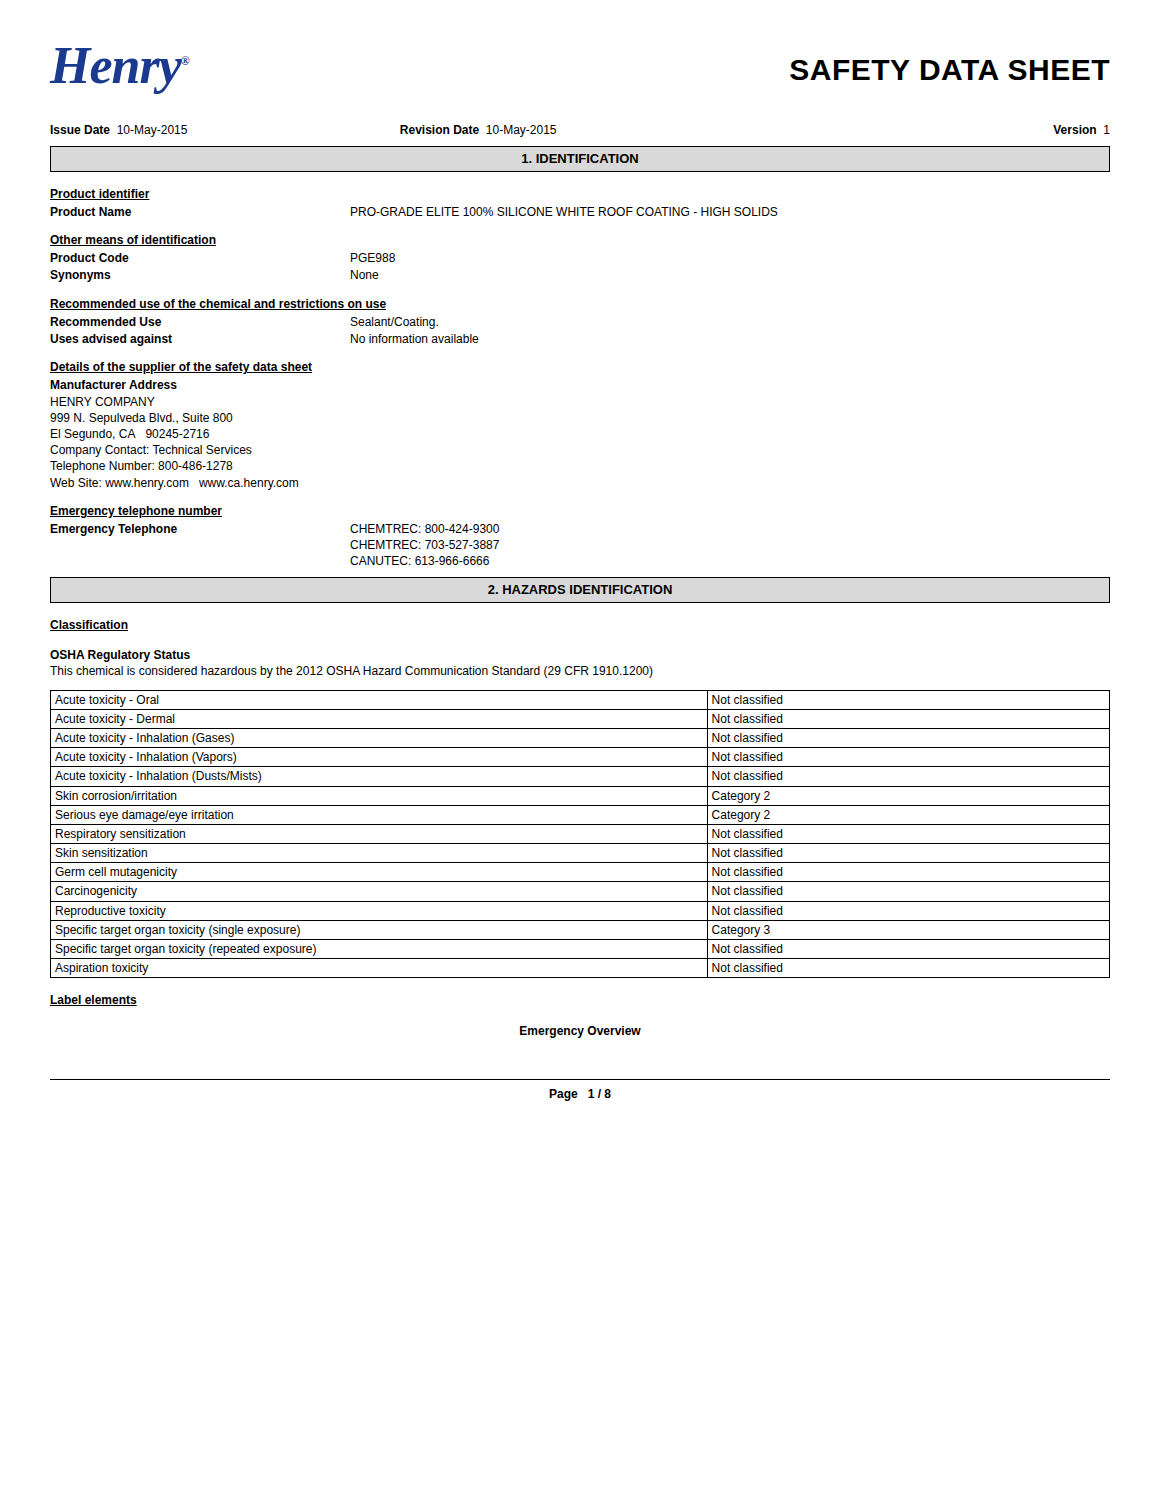Henry®
SAFETY DATA SHEET
Issue Date 10-May-2015
Revision Date 10-May-2015
Version 1
1. IDENTIFICATION
Product identifier
Product Name
PRO-GRADE ELITE 100% SILICONE WHITE ROOF COATING - HIGH SOLIDS
Other means of identification
Product Code
PGE988
Synonyms
None
Recommended use of the chemical and restrictions on use
Recommended Use
Sealant/Coating.
Uses advised against
No information available
Details of the supplier of the safety data sheet
Manufacturer Address
HENRY COMPANY
999 N. Sepulveda Blvd., Suite 800
El Segundo, CA 90245-2716
Company Contact: Technical Services
Telephone Number: 800-486-1278
Web Site: www.henry.com www.ca.henry.com
Emergency telephone number
Emergency Telephone
CHEMTREC: 800-424-9300
CHEMTREC: 703-527-3887
CANUTEC: 613-966-6666
2. HAZARDS IDENTIFICATION
Classification
OSHA Regulatory Status
This chemical is considered hazardous by the 2012 OSHA Hazard Communication Standard (29 CFR 1910.1200)
| Acute toxicity - Oral | Not classified |
| Acute toxicity - Dermal | Not classified |
| Acute toxicity - Inhalation (Gases) | Not classified |
| Acute toxicity - Inhalation (Vapors) | Not classified |
| Acute toxicity - Inhalation (Dusts/Mists) | Not classified |
| Skin corrosion/irritation | Category 2 |
| Serious eye damage/eye irritation | Category 2 |
| Respiratory sensitization | Not classified |
| Skin sensitization | Not classified |
| Germ cell mutagenicity | Not classified |
| Carcinogenicity | Not classified |
| Reproductive toxicity | Not classified |
| Specific target organ toxicity (single exposure) | Category 3 |
| Specific target organ toxicity (repeated exposure) | Not classified |
| Aspiration toxicity | Not classified |
Label elements
Emergency Overview
Page 1 / 8